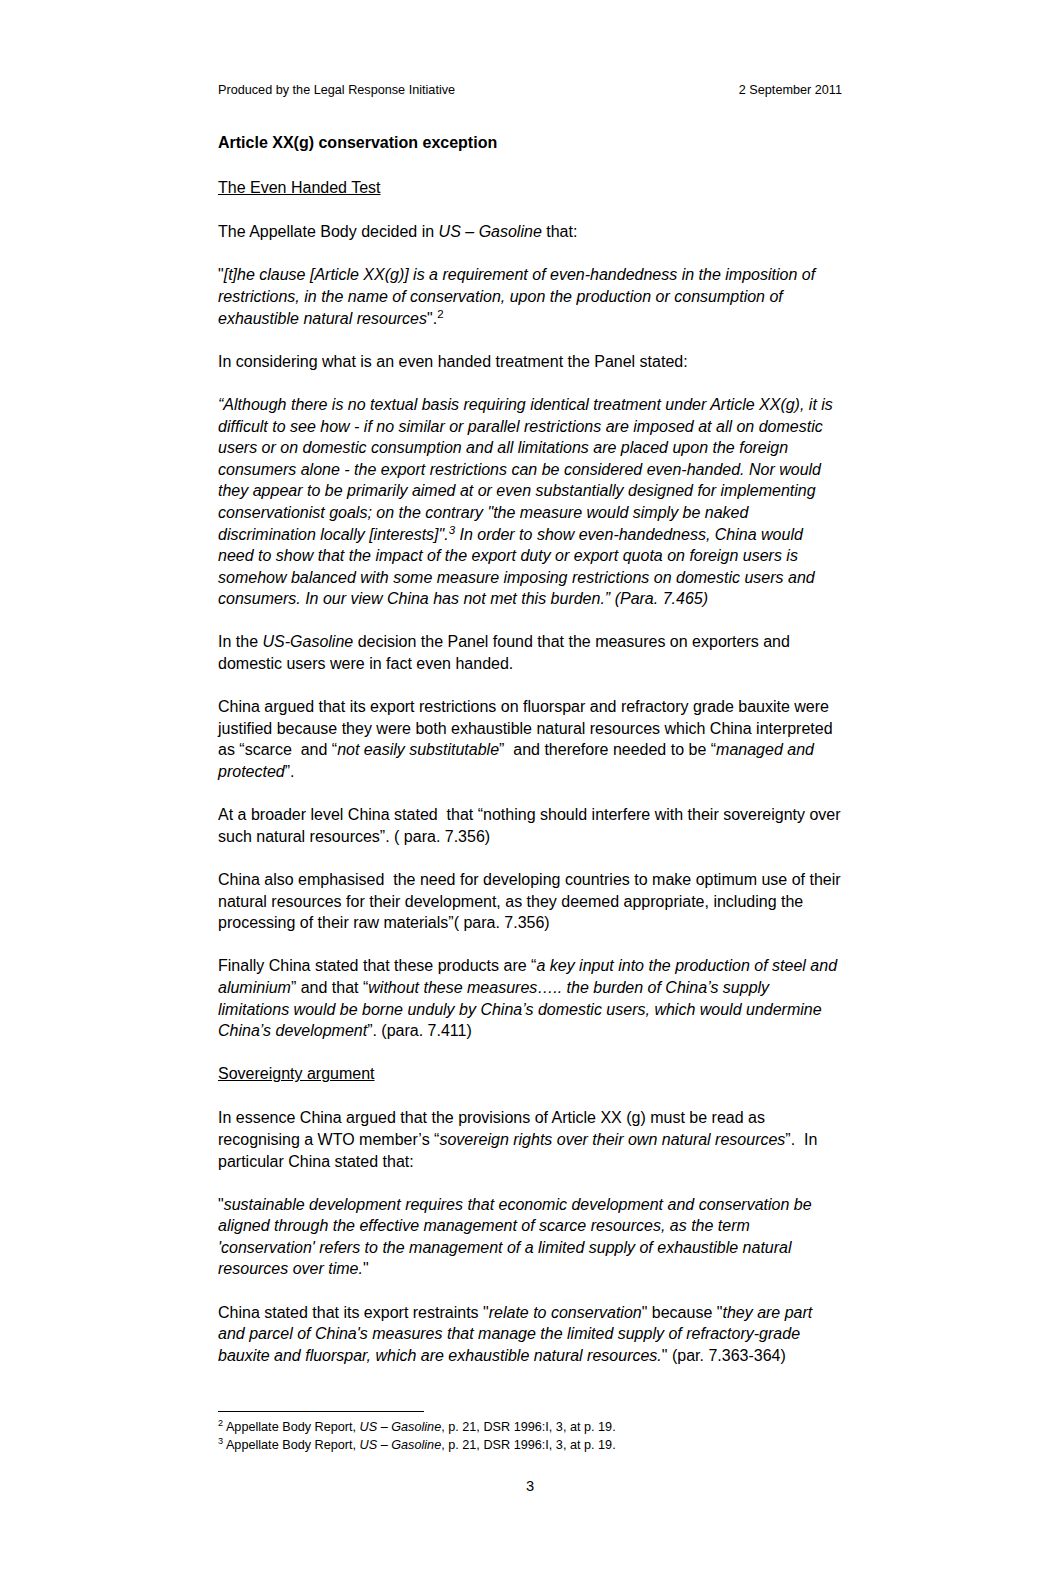Produced by the Legal Response Initiative 2 September 2011
Article XX(g) conservation exception
The Even Handed Test
The Appellate Body decided in US – Gasoline that:
"[t]he clause [Article XX(g)] is a requirement of even-handedness in the imposition of restrictions, in the name of conservation, upon the production or consumption of exhaustible natural resources".2
In considering what is an even handed treatment the Panel stated:
“Although there is no textual basis requiring identical treatment under Article XX(g), it is difficult to see how - if no similar or parallel restrictions are imposed at all on domestic users or on domestic consumption and all limitations are placed upon the foreign consumers alone - the export restrictions can be considered even-handed. Nor would they appear to be primarily aimed at or even substantially designed for implementing conservationist goals; on the contrary "the measure would simply be naked discrimination locally [interests]".3 In order to show even-handedness, China would need to show that the impact of the export duty or export quota on foreign users is somehow balanced with some measure imposing restrictions on domestic users and consumers. In our view China has not met this burden.” (Para. 7.465)
In the US-Gasoline decision the Panel found that the measures on exporters and domestic users were in fact even handed.
China argued that its export restrictions on fluorspar and refractory grade bauxite were justified because they were both exhaustible natural resources which China interpreted as “scarce and “not easily substitutable” and therefore needed to be “managed and protected”.
At a broader level China stated that “nothing should interfere with their sovereignty over such natural resources”. ( para. 7.356)
China also emphasised the need for developing countries to make optimum use of their natural resources for their development, as they deemed appropriate, including the processing of their raw materials”( para. 7.356)
Finally China stated that these products are “a key input into the production of steel and aluminium” and that “without these measures….. the burden of China’s supply limitations would be borne unduly by China’s domestic users, which would undermine China’s development”. (para. 7.411)
Sovereignty argument
In essence China argued that the provisions of Article XX (g) must be read as recognising a WTO member’s “sovereign rights over their own natural resources”. In particular China stated that:
"sustainable development requires that economic development and conservation be aligned through the effective management of scarce resources, as the term 'conservation' refers to the management of a limited supply of exhaustible natural resources over time."
China stated that its export restraints "relate to conservation" because "they are part and parcel of China's measures that manage the limited supply of refractory-grade bauxite and fluorspar, which are exhaustible natural resources." (par. 7.363-364)
2 Appellate Body Report, US – Gasoline, p. 21, DSR 1996:I, 3, at p. 19.
3 Appellate Body Report, US – Gasoline, p. 21, DSR 1996:I, 3, at p. 19.
3